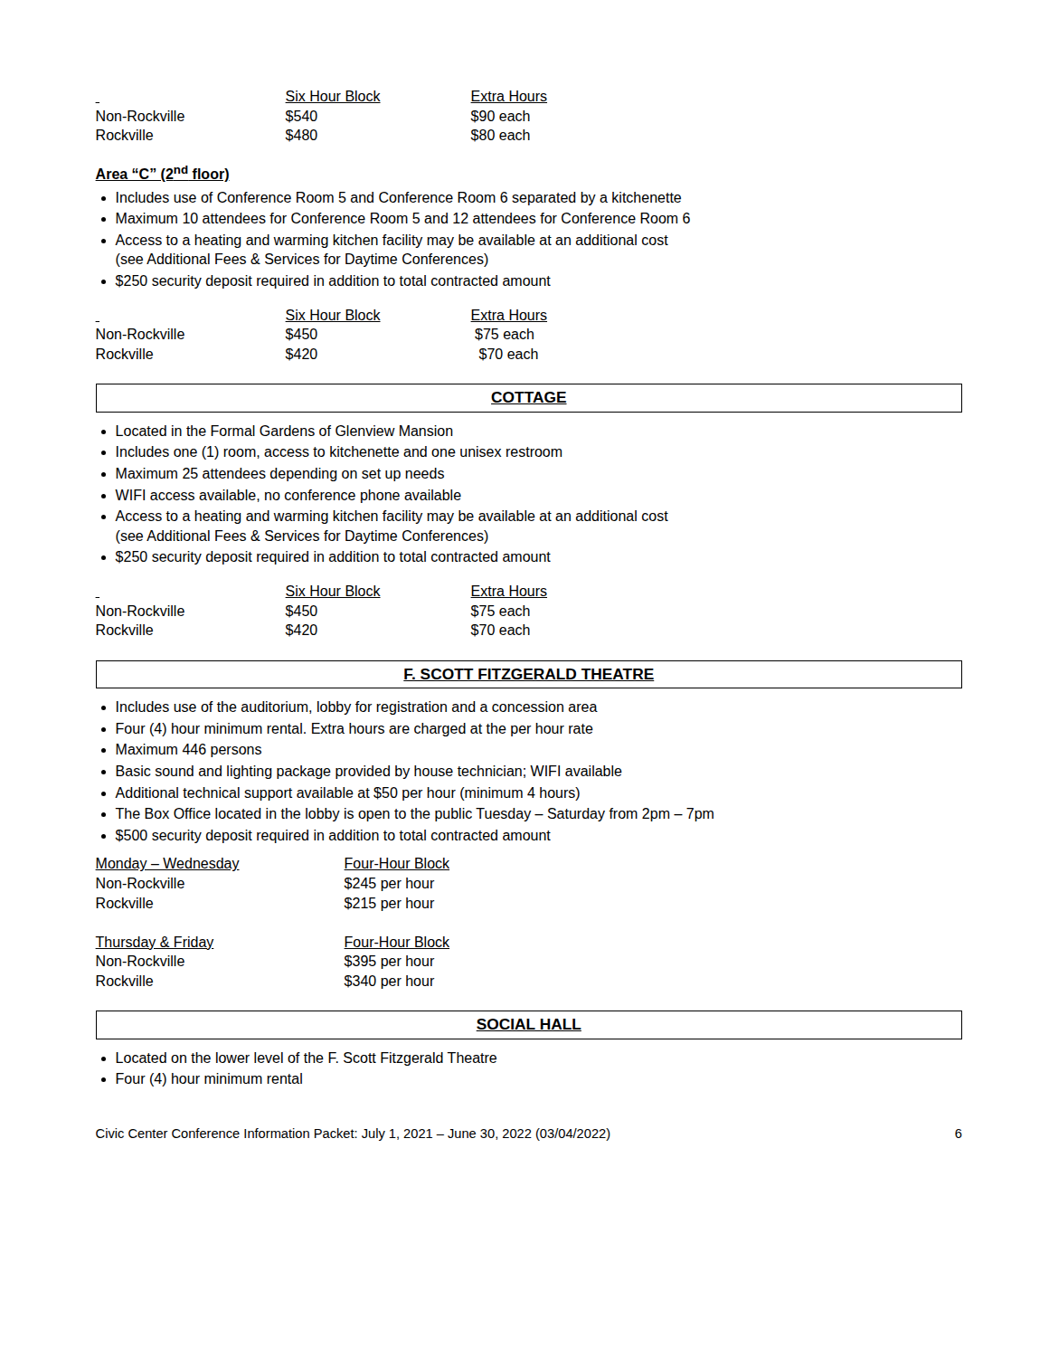| | Six Hour Block | Extra Hours |
| --- | --- | --- |
| Non-Rockville | $540 | $90 each |
| Rockville | $480 | $80 each |
Area “C” (2nd floor)
Includes use of Conference Room 5 and Conference Room 6 separated by a kitchenette
Maximum 10 attendees for Conference Room 5 and 12 attendees for Conference Room 6
Access to a heating and warming kitchen facility may be available at an additional cost
(see Additional Fees & Services for Daytime Conferences)
$250 security deposit required in addition to total contracted amount
| | Six Hour Block | Extra Hours |
| --- | --- | --- |
| Non-Rockville | $450 | $75 each |
| Rockville | $420 | $70 each |
COTTAGE
Located in the Formal Gardens of Glenview Mansion
Includes one (1) room, access to kitchenette and one unisex restroom
Maximum 25 attendees depending on set up needs
WIFI access available, no conference phone available
Access to a heating and warming kitchen facility may be available at an additional cost
(see Additional Fees & Services for Daytime Conferences)
$250 security deposit required in addition to total contracted amount
| | Six Hour Block | Extra Hours |
| --- | --- | --- |
| Non-Rockville | $450 | $75 each |
| Rockville | $420 | $70 each |
F. SCOTT FITZGERALD THEATRE
Includes use of the auditorium, lobby for registration and a concession area
Four (4) hour minimum rental. Extra hours are charged at the per hour rate
Maximum 446 persons
Basic sound and lighting package provided by house technician; WIFI available
Additional technical support available at $50 per hour (minimum 4 hours)
The Box Office located in the lobby is open to the public Tuesday – Saturday from 2pm – 7pm
$500 security deposit required in addition to total contracted amount
| Monday – Wednesday | Four-Hour Block |
| Non-Rockville | $245 per hour |
| Rockville | $215 per hour |
| Thursday & Friday | Four-Hour Block |
| Non-Rockville | $395 per hour |
| Rockville | $340 per hour |
SOCIAL HALL
Located on the lower level of the F. Scott Fitzgerald Theatre
Four (4) hour minimum rental
Civic Center Conference Information Packet: July 1, 2021 – June 30, 2022 (03/04/2022) 6